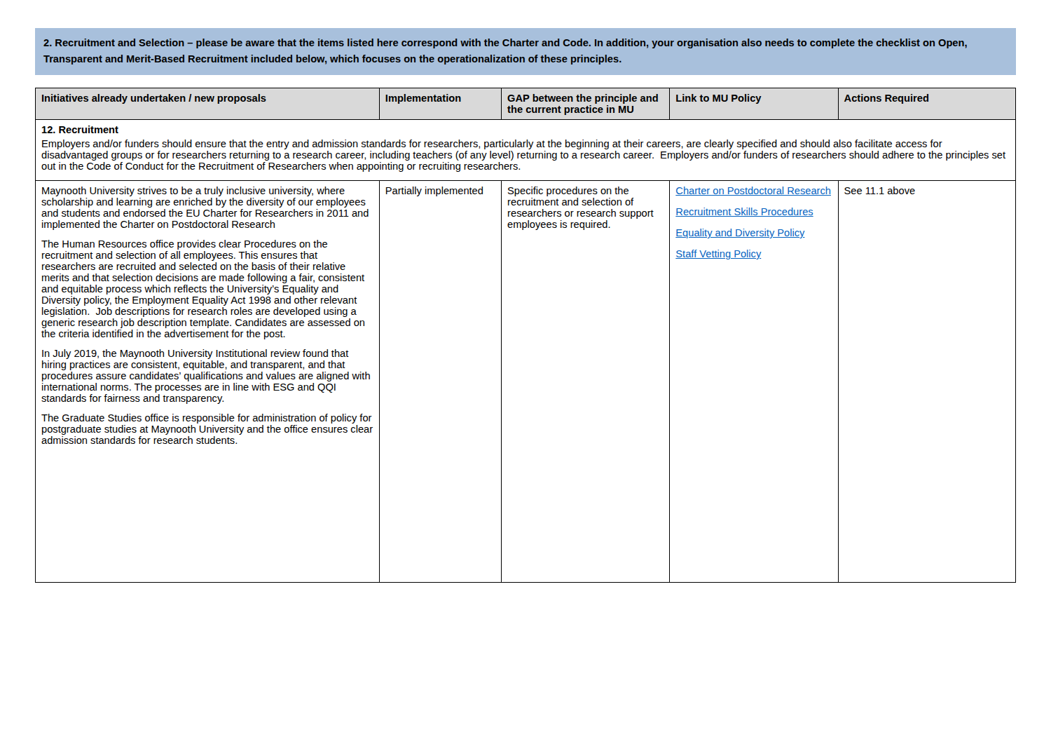2. Recruitment and Selection – please be aware that the items listed here correspond with the Charter and Code. In addition, your organisation also needs to complete the checklist on Open, Transparent and Merit-Based Recruitment included below, which focuses on the operationalization of these principles.
| 12. Recruitment Employers and/or funders should ensure that the entry and admission standards for researchers, particularly at the beginning at their careers, are clearly specified and should also facilitate access for disadvantaged groups or for researchers returning to a research career, including teachers (of any level) returning to a research career. Employers and/or funders of researchers should adhere to the principles set out in the Code of Conduct for the Recruitment of Researchers when appointing or recruiting researchers. |
| Initiatives already undertaken / new proposals | Implementation | GAP between the principle and the current practice in MU | Link to MU Policy | Actions Required |
| Maynooth University strives to be a truly inclusive university, where scholarship and learning are enriched by the diversity of our employees and students and endorsed the EU Charter for Researchers in 2011 and implemented the Charter on Postdoctoral Research The Human Resources office provides clear Procedures on the recruitment and selection of all employees. This ensures that researchers are recruited and selected on the basis of their relative merits and that selection decisions are made following a fair, consistent and equitable process which reflects the University’s Equality and Diversity policy, the Employment Equality Act 1998 and other relevant legislation. Job descriptions for research roles are developed using a generic research job description template. Candidates are assessed on the criteria identified in the advertisement for the post. In July 2019, the Maynooth University Institutional review found that hiring practices are consistent, equitable, and transparent, and that procedures assure candidates’ qualifications and values are aligned with international norms. The processes are in line with ESG and QQI standards for fairness and transparency. The Graduate Studies office is responsible for administration of policy for postgraduate studies at Maynooth University and the office ensures clear admission standards for research students. | Partially implemented | Specific procedures on the recruitment and selection of researchers or research support employees is required. | Charter on Postdoctoral Research Recruitment Skills Procedures Equality and Diversity Policy Staff Vetting Policy | See 11.1 above |